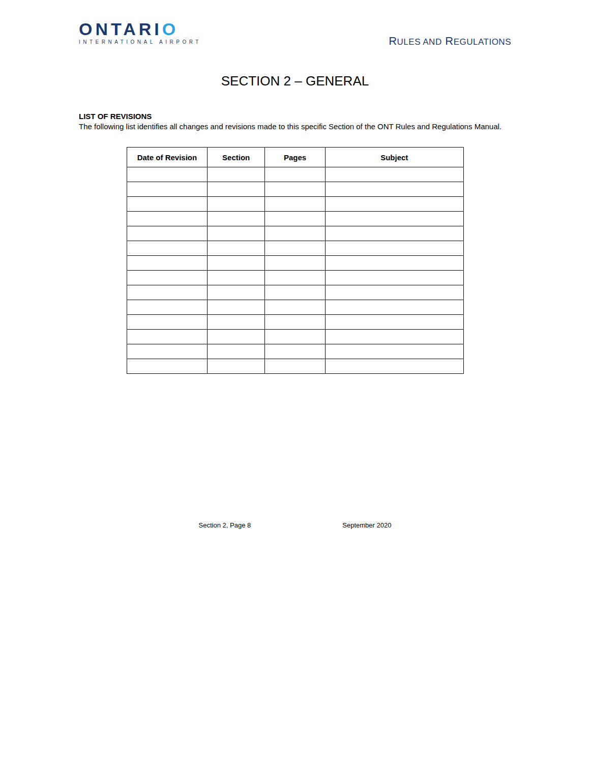ONTARIO
INTERNATIONAL AIRPORT
RULES AND REGULATIONS
SECTION 2 – GENERAL
LIST OF REVISIONS
The following list identifies all changes and revisions made to this specific Section of the ONT Rules and Regulations Manual.
| Date of Revision | Section | Pages | Subject |
| --- | --- | --- | --- |
Section 2, Page 8
September 2020